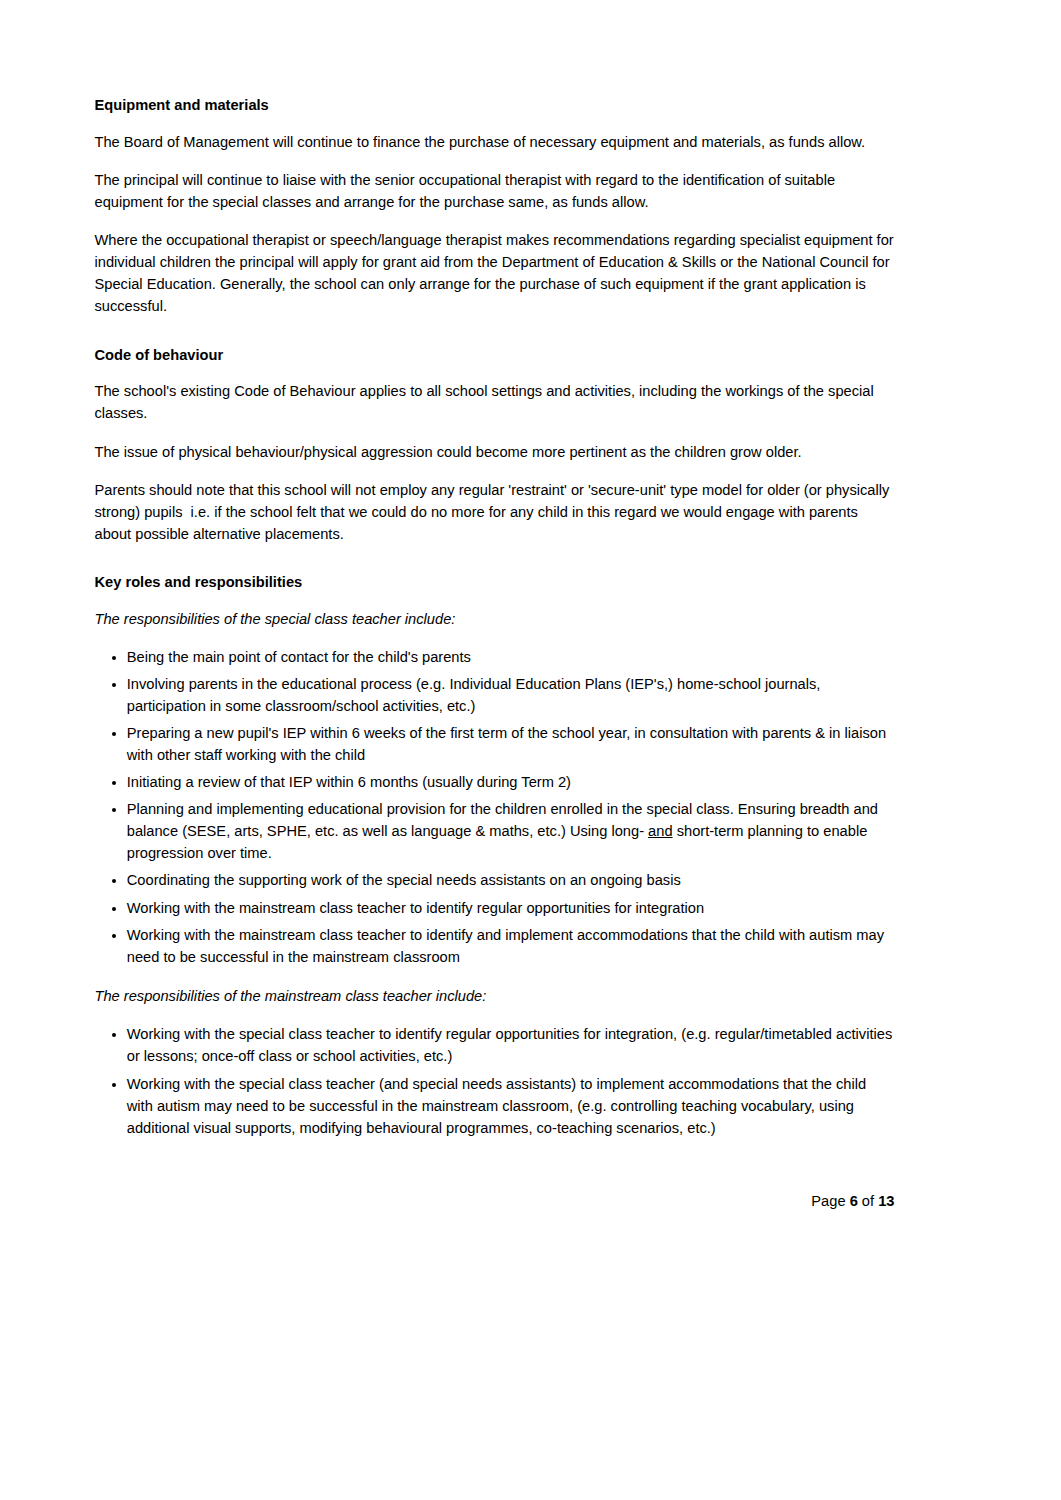Equipment and materials
The Board of Management will continue to finance the purchase of necessary equipment and materials, as funds allow.
The principal will continue to liaise with the senior occupational therapist with regard to the identification of suitable equipment for the special classes and arrange for the purchase same, as funds allow.
Where the occupational therapist or speech/language therapist makes recommendations regarding specialist equipment for individual children the principal will apply for grant aid from the Department of Education & Skills or the National Council for Special Education. Generally, the school can only arrange for the purchase of such equipment if the grant application is successful.
Code of behaviour
The school's existing Code of Behaviour applies to all school settings and activities, including the workings of the special classes.
The issue of physical behaviour/physical aggression could become more pertinent as the children grow older.
Parents should note that this school will not employ any regular 'restraint' or 'secure-unit' type model for older (or physically strong) pupils i.e. if the school felt that we could do no more for any child in this regard we would engage with parents about possible alternative placements.
Key roles and responsibilities
The responsibilities of the special class teacher include:
Being the main point of contact for the child's parents
Involving parents in the educational process (e.g. Individual Education Plans (IEP's,) home-school journals, participation in some classroom/school activities, etc.)
Preparing a new pupil's IEP within 6 weeks of the first term of the school year, in consultation with parents & in liaison with other staff working with the child
Initiating a review of that IEP within 6 months (usually during Term 2)
Planning and implementing educational provision for the children enrolled in the special class. Ensuring breadth and balance (SESE, arts, SPHE, etc. as well as language & maths, etc.) Using long- and short-term planning to enable progression over time.
Coordinating the supporting work of the special needs assistants on an ongoing basis
Working with the mainstream class teacher to identify regular opportunities for integration
Working with the mainstream class teacher to identify and implement accommodations that the child with autism may need to be successful in the mainstream classroom
The responsibilities of the mainstream class teacher include:
Working with the special class teacher to identify regular opportunities for integration, (e.g. regular/timetabled activities or lessons; once-off class or school activities, etc.)
Working with the special class teacher (and special needs assistants) to implement accommodations that the child with autism may need to be successful in the mainstream classroom, (e.g. controlling teaching vocabulary, using additional visual supports, modifying behavioural programmes, co-teaching scenarios, etc.)
Page 6 of 13